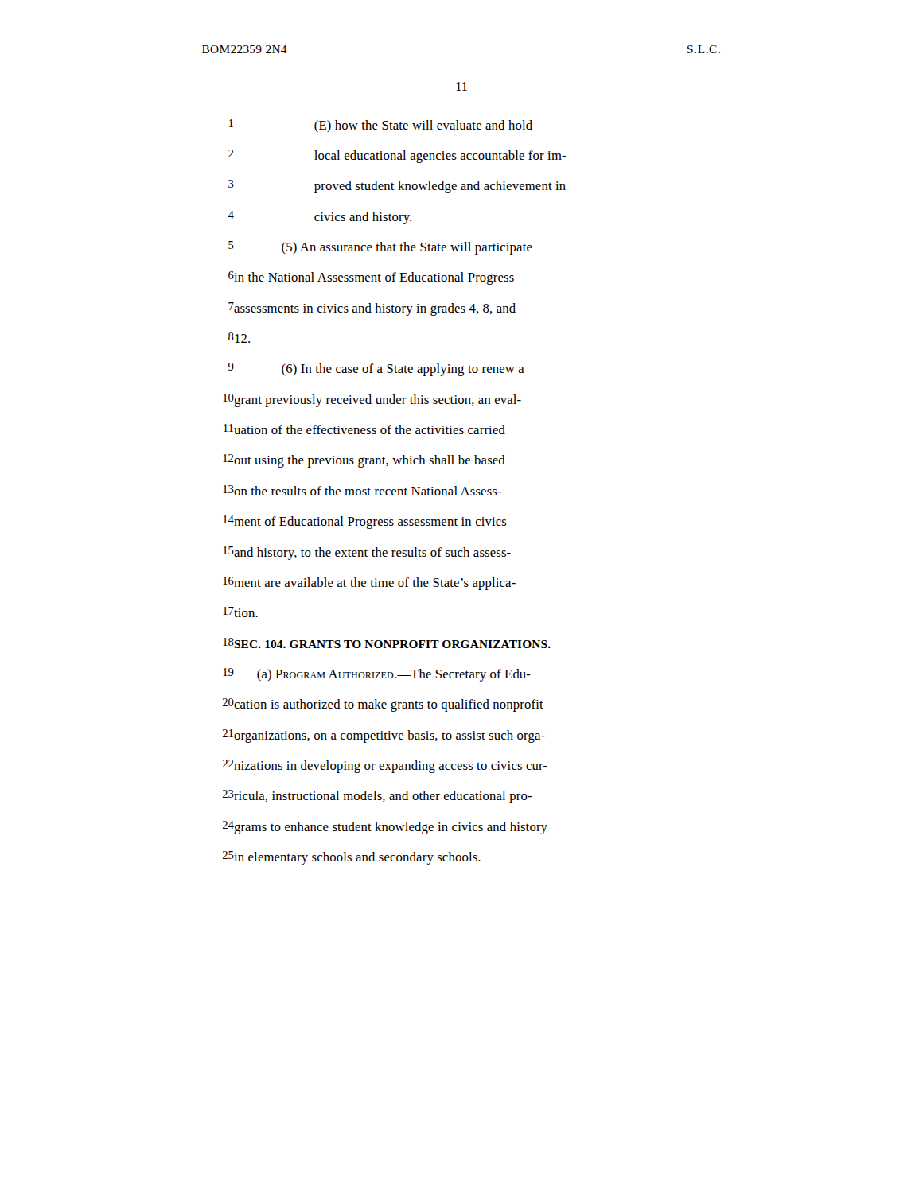BOM22359 2N4 S.L.C.
11
| 1 | (E) how the State will evaluate and hold |
| 2 | local educational agencies accountable for im- |
| 3 | proved student knowledge and achievement in |
| 4 | civics and history. |
| 5 | (5) An assurance that the State will participate |
| 6 | in the National Assessment of Educational Progress |
| 7 | assessments in civics and history in grades 4, 8, and |
| 8 | 12. |
| 9 | (6) In the case of a State applying to renew a |
| 10 | grant previously received under this section, an eval- |
| 11 | uation of the effectiveness of the activities carried |
| 12 | out using the previous grant, which shall be based |
| 13 | on the results of the most recent National Assess- |
| 14 | ment of Educational Progress assessment in civics |
| 15 | and history, to the extent the results of such assess- |
| 16 | ment are available at the time of the State’s applica- |
| 17 | tion. |
| 18 | SEC. 104. GRANTS TO NONPROFIT ORGANIZATIONS. |
| 19 | (a) P rogram A uthorized .—The Secretary of Edu- |
| 20 | cation is authorized to make grants to qualified nonprofit |
| 21 | organizations, on a competitive basis, to assist such orga- |
| 22 | nizations in developing or expanding access to civics cur- |
| 23 | ricula, instructional models, and other educational pro- |
| 24 | grams to enhance student knowledge in civics and history |
| 25 | in elementary schools and secondary schools. |